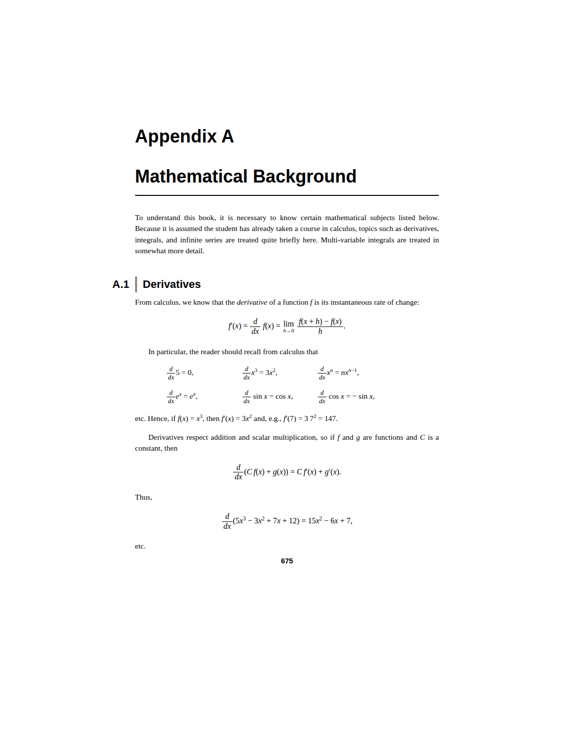Appendix A
Mathematical Background
To understand this book, it is necessary to know certain mathematical subjects listed below. Because it is assumed the student has already taken a course in calculus, topics such as derivatives, integrals, and infinite series are treated quite briefly here. Multi-variable integrals are treated in somewhat more detail.
A.1
Derivatives
From calculus, we know that the derivative of a function f is its instantaneous rate of change:
f′(x) = ddx f(x) = lim h→0 f(x + h) − f(x) h.
In particular, the reader should recall from calculus that
ddx5 = 0, ddx x3 = 3x2, ddx xn = nxn−1,
ddx ex = ex, ddx sin x = cos x, ddx cos x = − sin x,
etc. Hence, if f(x) = x3, then f′(x) = 3x2 and, e.g., f′(7) = 3 72 = 147.
Derivatives respect addition and scalar multiplication, so if f and g are functions and C is a constant, then
ddx(C f(x) + g(x)) = C f′(x) + g′(x).
Thus,
ddx(5x3 − 3x2 + 7x + 12) = 15x2 − 6x + 7,
etc.
675